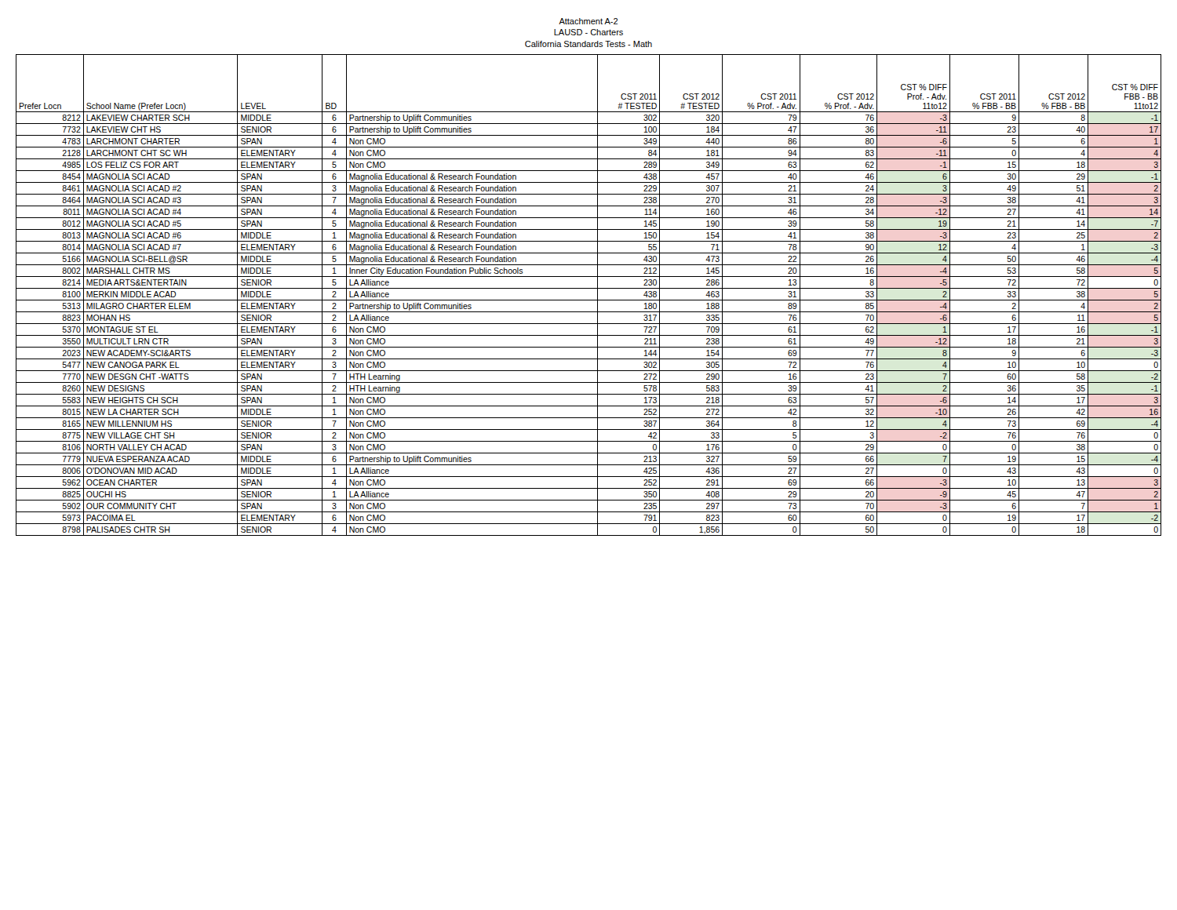Attachment A-2
LAUSD - Charters
California Standards Tests - Math
| Prefer Locn | School Name (Prefer Locn) | LEVEL | BD | | CST 2011 # TESTED | CST 2012 # TESTED | CST 2011 % Prof. - Adv. | CST 2012 % Prof. - Adv. | CST % DIFF Prof. - Adv. 11to12 | CST 2011 % FBB - BB | CST 2012 % FBB - BB | CST % DIFF FBB - BB 11to12 |
| --- | --- | --- | --- | --- | --- | --- | --- | --- | --- | --- | --- | --- |
| 8212 | LAKEVIEW CHARTER SCH | MIDDLE | 6 | Partnership to Uplift Communities | 302 | 320 | 79 | 76 | -3 | 9 | 8 | -1 |
| 7732 | LAKEVIEW CHT HS | SENIOR | 6 | Partnership to Uplift Communities | 100 | 184 | 47 | 36 | -11 | 23 | 40 | 17 |
| 4783 | LARCHMONT CHARTER | SPAN | 4 | Non CMO | 349 | 440 | 86 | 80 | -6 | 5 | 6 | 1 |
| 2128 | LARCHMONT CHT SC WH | ELEMENTARY | 4 | Non CMO | 84 | 181 | 94 | 83 | -11 | 0 | 4 | 4 |
| 4985 | LOS FELIZ CS FOR ART | ELEMENTARY | 5 | Non CMO | 289 | 349 | 63 | 62 | -1 | 15 | 18 | 3 |
| 8454 | MAGNOLIA SCI ACAD | SPAN | 6 | Magnolia Educational & Research Foundation | 438 | 457 | 40 | 46 | 6 | 30 | 29 | -1 |
| 8461 | MAGNOLIA SCI ACAD #2 | SPAN | 3 | Magnolia Educational & Research Foundation | 229 | 307 | 21 | 24 | 3 | 49 | 51 | 2 |
| 8464 | MAGNOLIA SCI ACAD #3 | SPAN | 7 | Magnolia Educational & Research Foundation | 238 | 270 | 31 | 28 | -3 | 38 | 41 | 3 |
| 8011 | MAGNOLIA SCI ACAD #4 | SPAN | 4 | Magnolia Educational & Research Foundation | 114 | 160 | 46 | 34 | -12 | 27 | 41 | 14 |
| 8012 | MAGNOLIA SCI ACAD #5 | SPAN | 5 | Magnolia Educational & Research Foundation | 145 | 190 | 39 | 58 | 19 | 21 | 14 | -7 |
| 8013 | MAGNOLIA SCI ACAD #6 | MIDDLE | 1 | Magnolia Educational & Research Foundation | 150 | 154 | 41 | 38 | -3 | 23 | 25 | 2 |
| 8014 | MAGNOLIA SCI ACAD #7 | ELEMENTARY | 6 | Magnolia Educational & Research Foundation | 55 | 71 | 78 | 90 | 12 | 4 | 1 | -3 |
| 5166 | MAGNOLIA SCI-BELL@SR | MIDDLE | 5 | Magnolia Educational & Research Foundation | 430 | 473 | 22 | 26 | 4 | 50 | 46 | -4 |
| 8002 | MARSHALL CHTR MS | MIDDLE | 1 | Inner City Education Foundation Public Schools | 212 | 145 | 20 | 16 | -4 | 53 | 58 | 5 |
| 8214 | MEDIA ARTS&ENTERTAIN | SENIOR | 5 | LA Alliance | 230 | 286 | 13 | 8 | -5 | 72 | 72 | 0 |
| 8100 | MERKIN MIDDLE ACAD | MIDDLE | 2 | LA Alliance | 438 | 463 | 31 | 33 | 2 | 33 | 38 | 5 |
| 5313 | MILAGRO CHARTER ELEM | ELEMENTARY | 2 | Partnership to Uplift Communities | 180 | 188 | 89 | 85 | -4 | 2 | 4 | 2 |
| 8823 | MOHAN HS | SENIOR | 2 | LA Alliance | 317 | 335 | 76 | 70 | -6 | 6 | 11 | 5 |
| 5370 | MONTAGUE ST EL | ELEMENTARY | 6 | Non CMO | 727 | 709 | 61 | 62 | 1 | 17 | 16 | -1 |
| 3550 | MULTICULT LRN CTR | SPAN | 3 | Non CMO | 211 | 238 | 61 | 49 | -12 | 18 | 21 | 3 |
| 2023 | NEW ACADEMY-SCI&ARTS | ELEMENTARY | 2 | Non CMO | 144 | 154 | 69 | 77 | 8 | 9 | 6 | -3 |
| 5477 | NEW CANOGA PARK EL | ELEMENTARY | 3 | Non CMO | 302 | 305 | 72 | 76 | 4 | 10 | 10 | 0 |
| 7770 | NEW DESGN CHT -WATTS | SPAN | 7 | HTH Learning | 272 | 290 | 16 | 23 | 7 | 60 | 58 | -2 |
| 8260 | NEW DESIGNS | SPAN | 2 | HTH Learning | 578 | 583 | 39 | 41 | 2 | 36 | 35 | -1 |
| 5583 | NEW HEIGHTS CH SCH | SPAN | 1 | Non CMO | 173 | 218 | 63 | 57 | -6 | 14 | 17 | 3 |
| 8015 | NEW LA CHARTER SCH | MIDDLE | 1 | Non CMO | 252 | 272 | 42 | 32 | -10 | 26 | 42 | 16 |
| 8165 | NEW MILLENNIUM HS | SENIOR | 7 | Non CMO | 387 | 364 | 8 | 12 | 4 | 73 | 69 | -4 |
| 8775 | NEW VILLAGE CHT SH | SENIOR | 2 | Non CMO | 42 | 33 | 5 | 3 | -2 | 76 | 76 | 0 |
| 8106 | NORTH VALLEY CH ACAD | SPAN | 3 | Non CMO | 0 | 176 | 0 | 29 | 0 | 0 | 38 | 0 |
| 7779 | NUEVA ESPERANZA ACAD | MIDDLE | 6 | Partnership to Uplift Communities | 213 | 327 | 59 | 66 | 7 | 19 | 15 | -4 |
| 8006 | O'DONOVAN MID ACAD | MIDDLE | 1 | LA Alliance | 425 | 436 | 27 | 27 | 0 | 43 | 43 | 0 |
| 5962 | OCEAN CHARTER | SPAN | 4 | Non CMO | 252 | 291 | 69 | 66 | -3 | 10 | 13 | 3 |
| 8825 | OUCHI HS | SENIOR | 1 | LA Alliance | 350 | 408 | 29 | 20 | -9 | 45 | 47 | 2 |
| 5902 | OUR COMMUNITY CHT | SPAN | 3 | Non CMO | 235 | 297 | 73 | 70 | -3 | 6 | 7 | 1 |
| 5973 | PACOIMA EL | ELEMENTARY | 6 | Non CMO | 791 | 823 | 60 | 60 | 0 | 19 | 17 | -2 |
| 8798 | PALISADES CHTR SH | SENIOR | 4 | Non CMO | 0 | 1,856 | 0 | 50 | 0 | 0 | 18 | 0 |